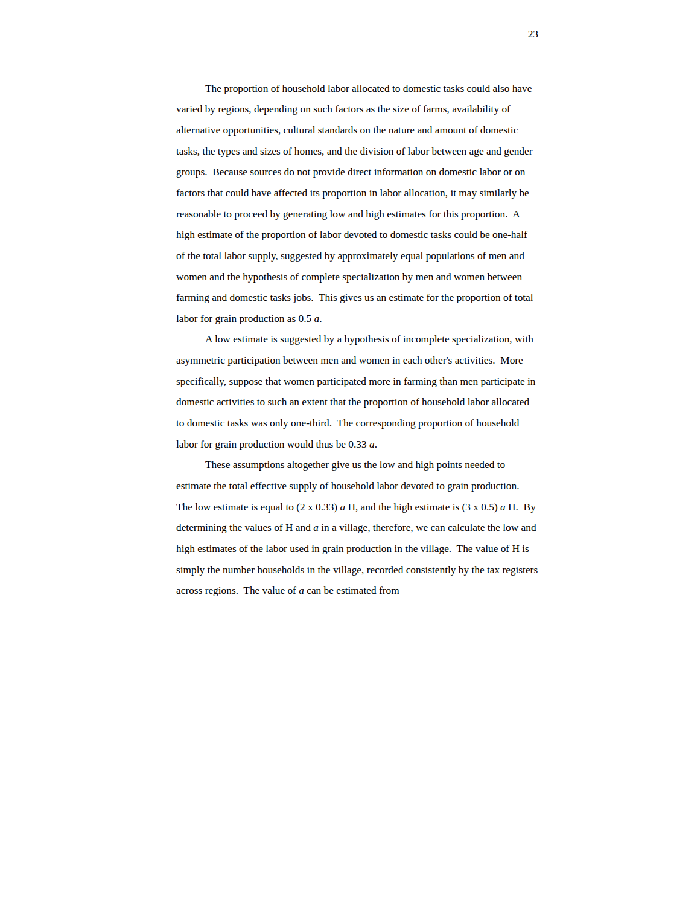23
The proportion of household labor allocated to domestic tasks could also have varied by regions, depending on such factors as the size of farms, availability of alternative opportunities, cultural standards on the nature and amount of domestic tasks, the types and sizes of homes, and the division of labor between age and gender groups. Because sources do not provide direct information on domestic labor or on factors that could have affected its proportion in labor allocation, it may similarly be reasonable to proceed by generating low and high estimates for this proportion. A high estimate of the proportion of labor devoted to domestic tasks could be one-half of the total labor supply, suggested by approximately equal populations of men and women and the hypothesis of complete specialization by men and women between farming and domestic tasks jobs. This gives us an estimate for the proportion of total labor for grain production as 0.5 a.
A low estimate is suggested by a hypothesis of incomplete specialization, with asymmetric participation between men and women in each other's activities. More specifically, suppose that women participated more in farming than men participate in domestic activities to such an extent that the proportion of household labor allocated to domestic tasks was only one-third. The corresponding proportion of household labor for grain production would thus be 0.33 a.
These assumptions altogether give us the low and high points needed to estimate the total effective supply of household labor devoted to grain production. The low estimate is equal to (2 x 0.33) a H, and the high estimate is (3 x 0.5) a H. By determining the values of H and a in a village, therefore, we can calculate the low and high estimates of the labor used in grain production in the village. The value of H is simply the number households in the village, recorded consistently by the tax registers across regions. The value of a can be estimated from